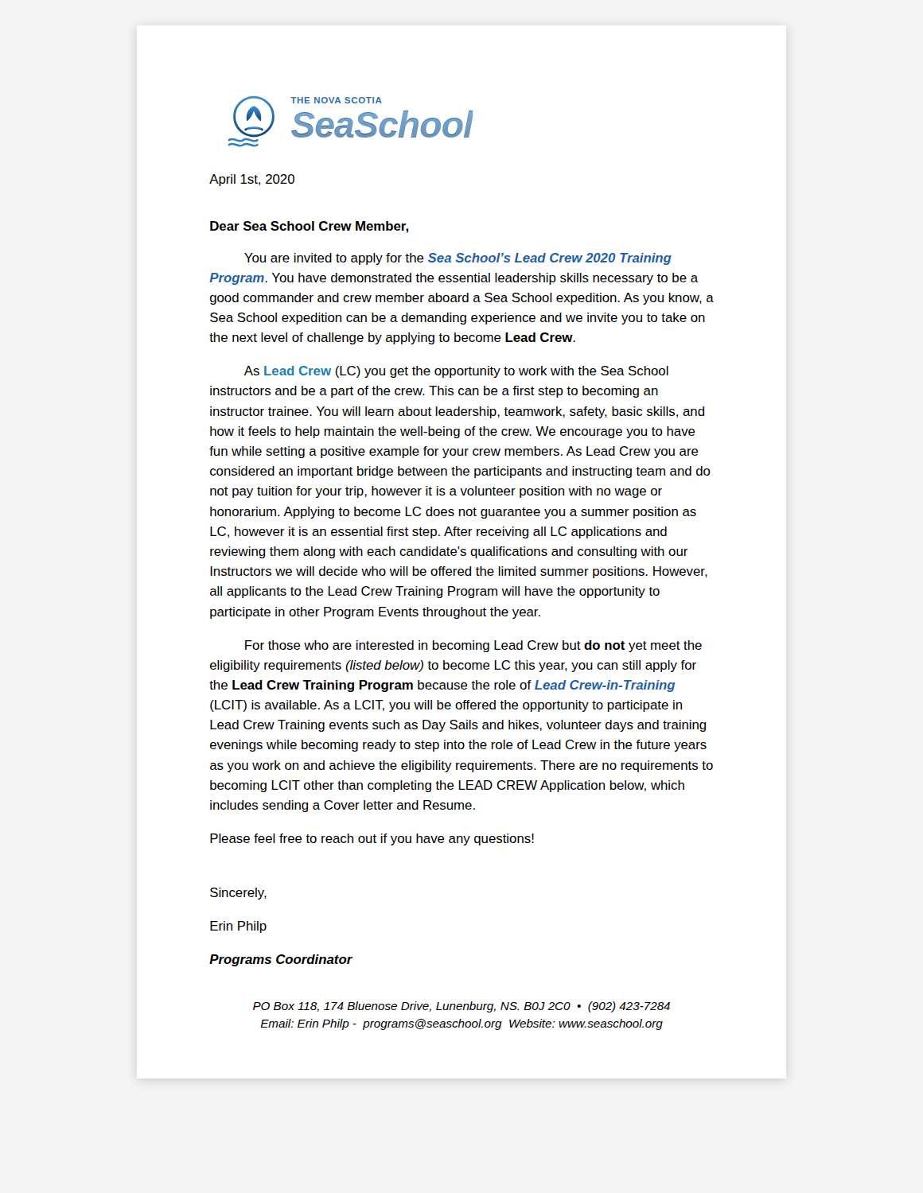The Nova Scotia
SeaSchool
April 1st, 2020
Dear Sea School Crew Member,
You are invited to apply for the Sea School’s Lead Crew 2020 Training Program. You have demonstrated the essential leadership skills necessary to be a good commander and crew member aboard a Sea School expedition. As you know, a Sea School expedition can be a demanding experience and we invite you to take on the next level of challenge by applying to become Lead Crew.
As Lead Crew (LC) you get the opportunity to work with the Sea School instructors and be a part of the crew. This can be a first step to becoming an instructor trainee. You will learn about leadership, teamwork, safety, basic skills, and how it feels to help maintain the well-being of the crew. We encourage you to have fun while setting a positive example for your crew members. As Lead Crew you are considered an important bridge between the participants and instructing team and do not pay tuition for your trip, however it is a volunteer position with no wage or honorarium. Applying to become LC does not guarantee you a summer position as LC, however it is an essential first step. After receiving all LC applications and reviewing them along with each candidate's qualifications and consulting with our Instructors we will decide who will be offered the limited summer positions. However, all applicants to the Lead Crew Training Program will have the opportunity to participate in other Program Events throughout the year.
For those who are interested in becoming Lead Crew but do not yet meet the eligibility requirements (listed below) to become LC this year, you can still apply for the Lead Crew Training Program because the role of Lead Crew-in-Training (LCIT) is available. As a LCIT, you will be offered the opportunity to participate in Lead Crew Training events such as Day Sails and hikes, volunteer days and training evenings while becoming ready to step into the role of Lead Crew in the future years as you work on and achieve the eligibility requirements. There are no requirements to becoming LCIT other than completing the LEAD CREW Application below, which includes sending a Cover letter and Resume.
Please feel free to reach out if you have any questions!
Sincerely,
Erin Philp
Programs Coordinator
PO Box 118, 174 Bluenose Drive, Lunenburg, NS. B0J 2C0 • (902) 423-7284
Email: Erin Philp - programs@seaschool.org Website: www.seaschool.org